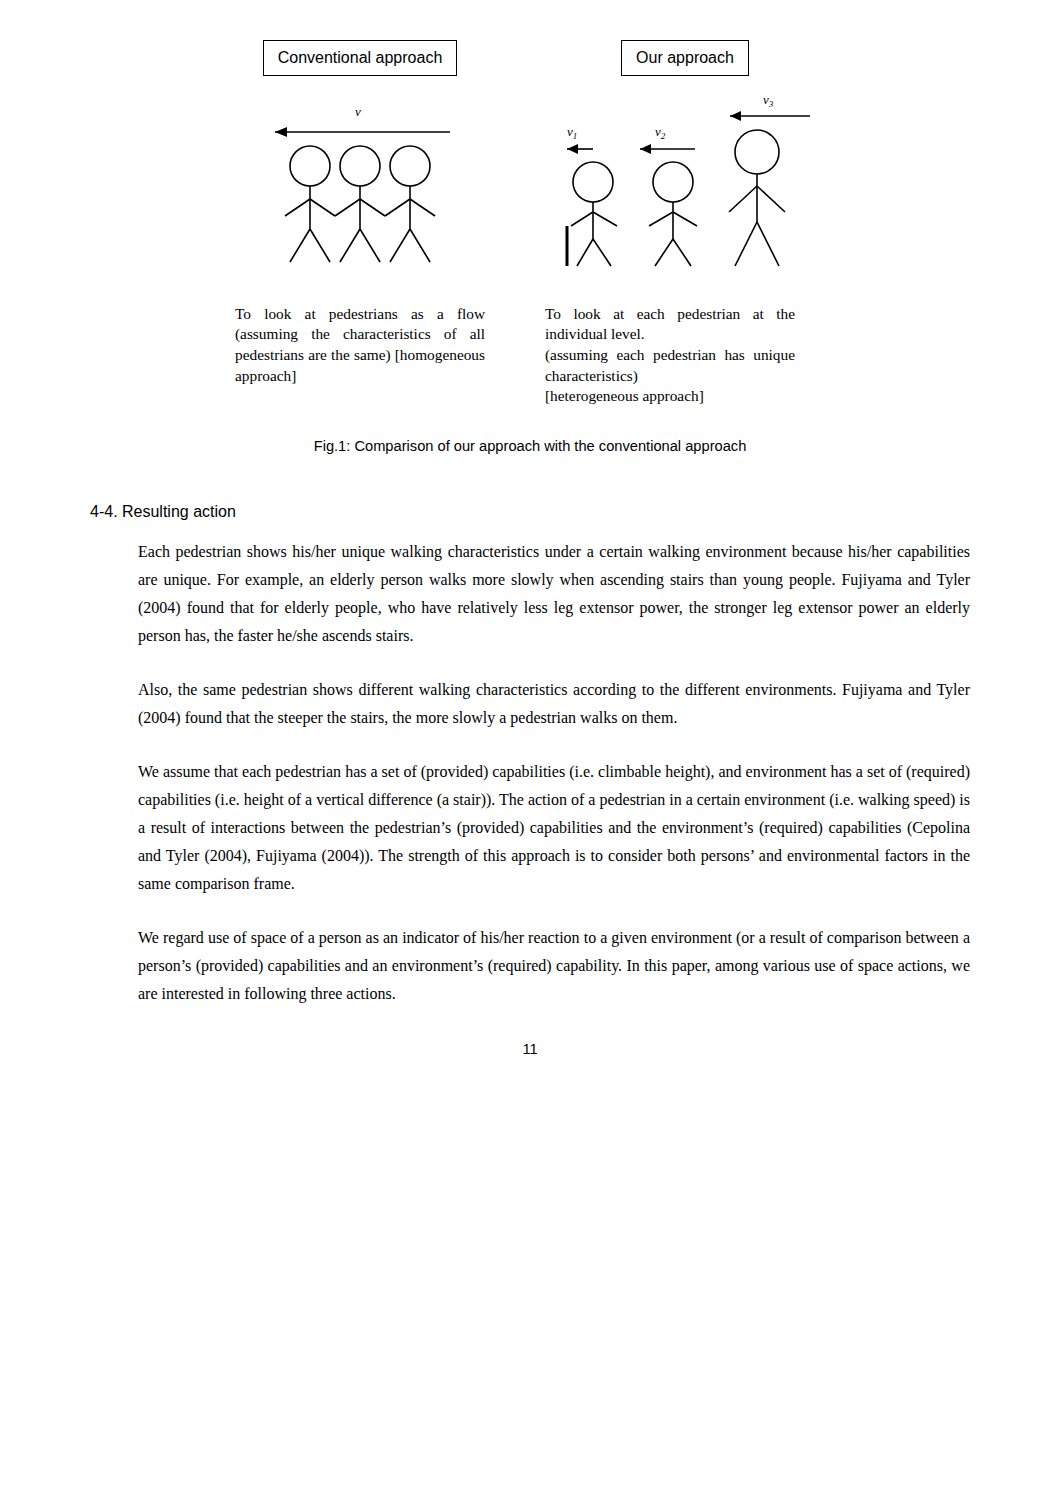Conventional approach
v
To look at pedestrians as a flow (assuming the characteristics of all pedestrians are the same) [homogeneous approach]
Our approach
v3 v1 v2
To look at each pedestrian at the individual level.
(assuming each pedestrian has unique characteristics)
[heterogeneous approach]
Fig.1: Comparison of our approach with the conventional approach
4-4. Resulting action
Each pedestrian shows his/her unique walking characteristics under a certain walking environment because his/her capabilities are unique. For example, an elderly person walks more slowly when ascending stairs than young people. Fujiyama and Tyler (2004) found that for elderly people, who have relatively less leg extensor power, the stronger leg extensor power an elderly person has, the faster he/she ascends stairs.
Also, the same pedestrian shows different walking characteristics according to the different environments. Fujiyama and Tyler (2004) found that the steeper the stairs, the more slowly a pedestrian walks on them.
We assume that each pedestrian has a set of (provided) capabilities (i.e. climbable height), and environment has a set of (required) capabilities (i.e. height of a vertical difference (a stair)). The action of a pedestrian in a certain environment (i.e. walking speed) is a result of interactions between the pedestrian’s (provided) capabilities and the environment’s (required) capabilities (Cepolina and Tyler (2004), Fujiyama (2004)). The strength of this approach is to consider both persons’ and environmental factors in the same comparison frame.
We regard use of space of a person as an indicator of his/her reaction to a given environment (or a result of comparison between a person’s (provided) capabilities and an environment’s (required) capability. In this paper, among various use of space actions, we are interested in following three actions.
11